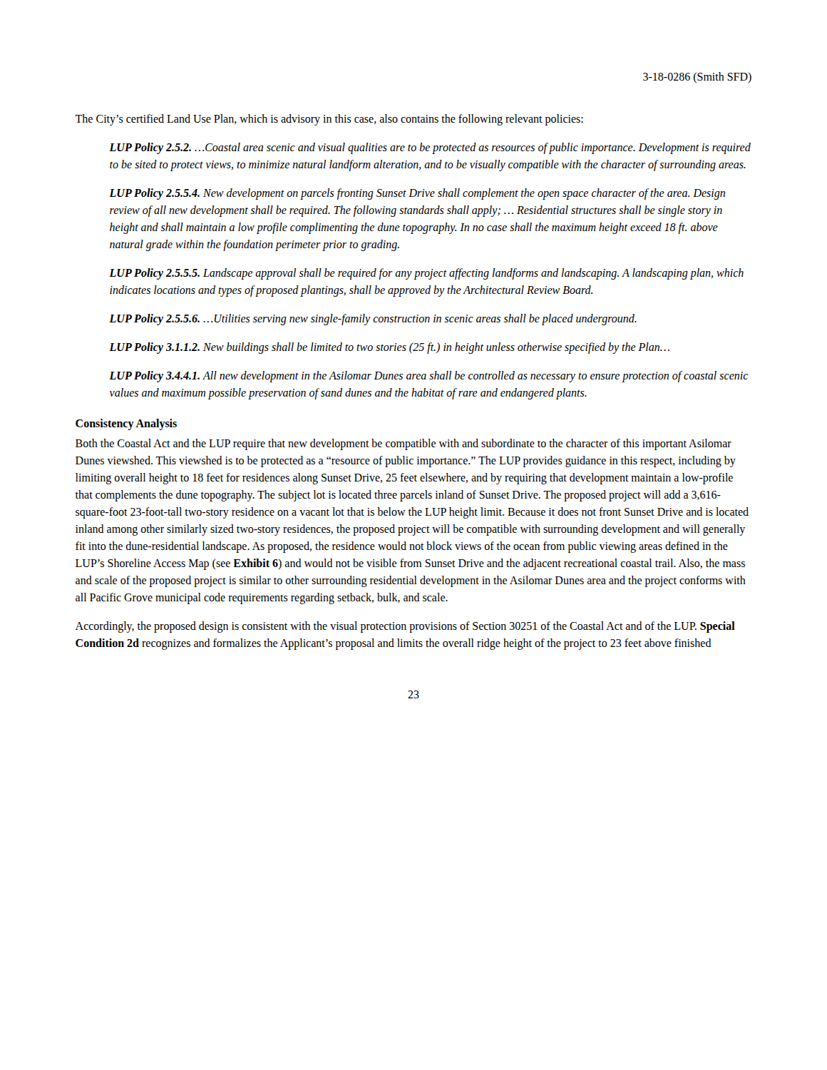3-18-0286 (Smith SFD)
The City’s certified Land Use Plan, which is advisory in this case, also contains the following relevant policies:
LUP Policy 2.5.2. …Coastal area scenic and visual qualities are to be protected as resources of public importance. Development is required to be sited to protect views, to minimize natural landform alteration, and to be visually compatible with the character of surrounding areas.
LUP Policy 2.5.5.4. New development on parcels fronting Sunset Drive shall complement the open space character of the area. Design review of all new development shall be required. The following standards shall apply; … Residential structures shall be single story in height and shall maintain a low profile complimenting the dune topography. In no case shall the maximum height exceed 18 ft. above natural grade within the foundation perimeter prior to grading.
LUP Policy 2.5.5.5. Landscape approval shall be required for any project affecting landforms and landscaping. A landscaping plan, which indicates locations and types of proposed plantings, shall be approved by the Architectural Review Board.
LUP Policy 2.5.5.6. …Utilities serving new single-family construction in scenic areas shall be placed underground.
LUP Policy 3.1.1.2. New buildings shall be limited to two stories (25 ft.) in height unless otherwise specified by the Plan…
LUP Policy 3.4.4.1. All new development in the Asilomar Dunes area shall be controlled as necessary to ensure protection of coastal scenic values and maximum possible preservation of sand dunes and the habitat of rare and endangered plants.
Consistency Analysis
Both the Coastal Act and the LUP require that new development be compatible with and subordinate to the character of this important Asilomar Dunes viewshed. This viewshed is to be protected as a “resource of public importance.” The LUP provides guidance in this respect, including by limiting overall height to 18 feet for residences along Sunset Drive, 25 feet elsewhere, and by requiring that development maintain a low-profile that complements the dune topography. The subject lot is located three parcels inland of Sunset Drive. The proposed project will add a 3,616-square-foot 23-foot-tall two-story residence on a vacant lot that is below the LUP height limit. Because it does not front Sunset Drive and is located inland among other similarly sized two-story residences, the proposed project will be compatible with surrounding development and will generally fit into the dune-residential landscape. As proposed, the residence would not block views of the ocean from public viewing areas defined in the LUP’s Shoreline Access Map (see Exhibit 6) and would not be visible from Sunset Drive and the adjacent recreational coastal trail. Also, the mass and scale of the proposed project is similar to other surrounding residential development in the Asilomar Dunes area and the project conforms with all Pacific Grove municipal code requirements regarding setback, bulk, and scale.
Accordingly, the proposed design is consistent with the visual protection provisions of Section 30251 of the Coastal Act and of the LUP. Special Condition 2d recognizes and formalizes the Applicant’s proposal and limits the overall ridge height of the project to 23 feet above finished
23